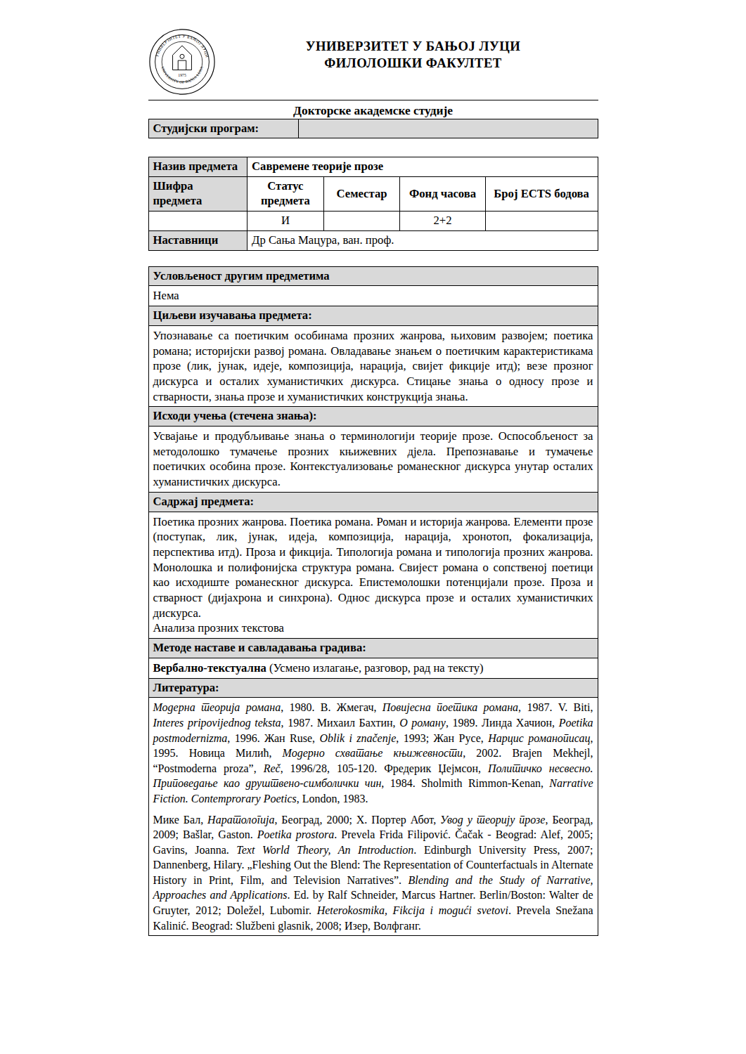УНИВЕРЗИТЕТ У БАЊОЈ ЛУЦИ UNIVERSITY OF BANJA LUKA 1975
УНИВЕРЗИТЕТ У БАЊОЈ ЛУЦИ
ФИЛОЛОШКИ ФАКУЛТЕТ
Докторске академске студије
| Студијски програм: | |
| Назив предмета | Савремене теорије прозе |
| Шифра предмета | Статус предмета | Семестар | Фонд часова | Број ECTS бодова |
| | И | | 2+2 | |
| Наставници | Др Сања Мацура, ван. проф. |
| Условљеност другим предметима |
| Нема |
| Циљеви изучавања предмета: |
| Упознавање са поетичким особинама прозних жанрова, њиховим развојем; поетика романа; историјски развој романа. Овладавање знањем о поетичким карактеристикама прозе (лик, јунак, идеје, композиција, нарација, свијет фикције итд); везе прозног дискурса и осталих хуманистичких дискурса. Стицање знања о односу прозе и стварности, знања прозе и хуманистичких конструкција знања. |
| Исходи учења (стечена знања): |
| Усвајање и продубљивање знања о терминологији теорије прозе. Оспособљеност за методолошко тумачење прозних књижевних дјела. Препознавање и тумачење поетичких особина прозе. Контекстуализовање романескног дискурса унутар осталих хуманистичких дискурса. |
| Садржај предмета: |
| Поетика прозних жанрова. Поетика романа. Роман и историја жанрова. Елементи прозе (поступак, лик, јунак, идеја, композиција, нарација, хронотоп, фокализација, перспектива итд). Проза и фикција. Типологија романа и типологија прозних жанрова. Монолошка и полифонијска структура романа. Свијест романа о сопственој поетици као исходиште романескног дискурса. Епистемолошки потенцијали прозе. Проза и стварност (дијахрона и синхрона). Однос дискурса прозе и осталих хуманистичких дискурса. Анализа прозних текстова |
| Методе наставе и савладавања градива: |
| Вербално-текстуална (Усмено излагање, разговор, рад на тексту) |
| Литература: |
| Модерна теорија романа , 1980. В. Жмегач, Повијесна поетика романа , 1987. V. Biti, Interes pripovijednog teksta , 1987. Михаил Бахтин, О роману , 1989. Линда Хачион, Poetika postmodernizma , 1996. Жан Ruse, Oblik i značenje , 1993; Жан Русе, Нарцис романописац , 1995. Новица Милић, Модерно схватање књижевности , 2002. Brajen Mekhejl, “Postmoderna proza”, Reč , 1996/28, 105-120. Фредерик Џејмсон, Политичко несвесно. Приповедање као друштвено-симболички чин , 1984. Sholmith Rimmon-Kenan, Narrative Fiction. Contemprorary Poetics , London, 1983. Мике Бал, Наратологија , Београд, 2000; Х. Портер Абот, Увод у теорију прозе , Београд, 2009; Bašlar, Gaston. Poetika prostora . Prevela Frida Filipović. Čačak - Beograd: Alef, 2005; Gavins, Joanna. Text World Theory, An Introduction . Edinburgh University Press, 2007; Dannenberg, Hilary. „Fleshing Out the Blend: The Representation of Counterfactuals in Alternate History in Print, Film, and Television Narratives”. Blending and the Study of Narrative, Approaches and Applications . Ed. by Ralf Schneider, Marcus Hartner. Berlin/Boston: Walter de Gruyter, 2012; Doležel, Lubomir. Heterokosmika, Fikcija i mogući svetovi . Prevela Snežana Kalinić. Beograd: Službeni glasnik, 2008; Изер, Волфганг. |